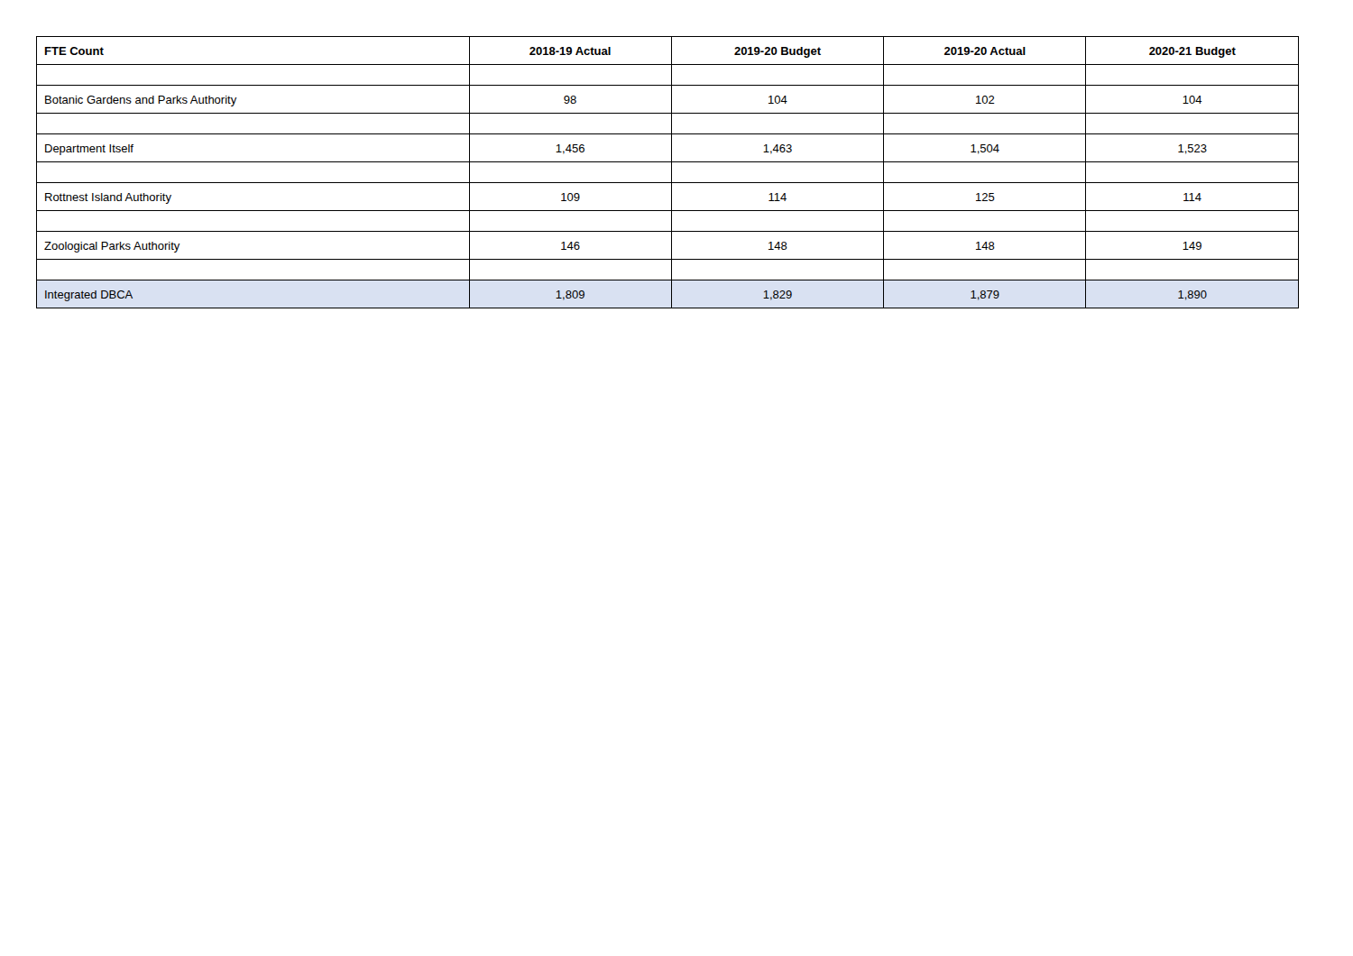| FTE Count | 2018-19 Actual | 2019-20 Budget | 2019-20 Actual | 2020-21 Budget |
| --- | --- | --- | --- | --- |
| Botanic Gardens and Parks Authority | 98 | 104 | 102 | 104 |
| Department Itself | 1,456 | 1,463 | 1,504 | 1,523 |
| Rottnest Island Authority | 109 | 114 | 125 | 114 |
| Zoological Parks Authority | 146 | 148 | 148 | 149 |
| Integrated DBCA | 1,809 | 1,829 | 1,879 | 1,890 |